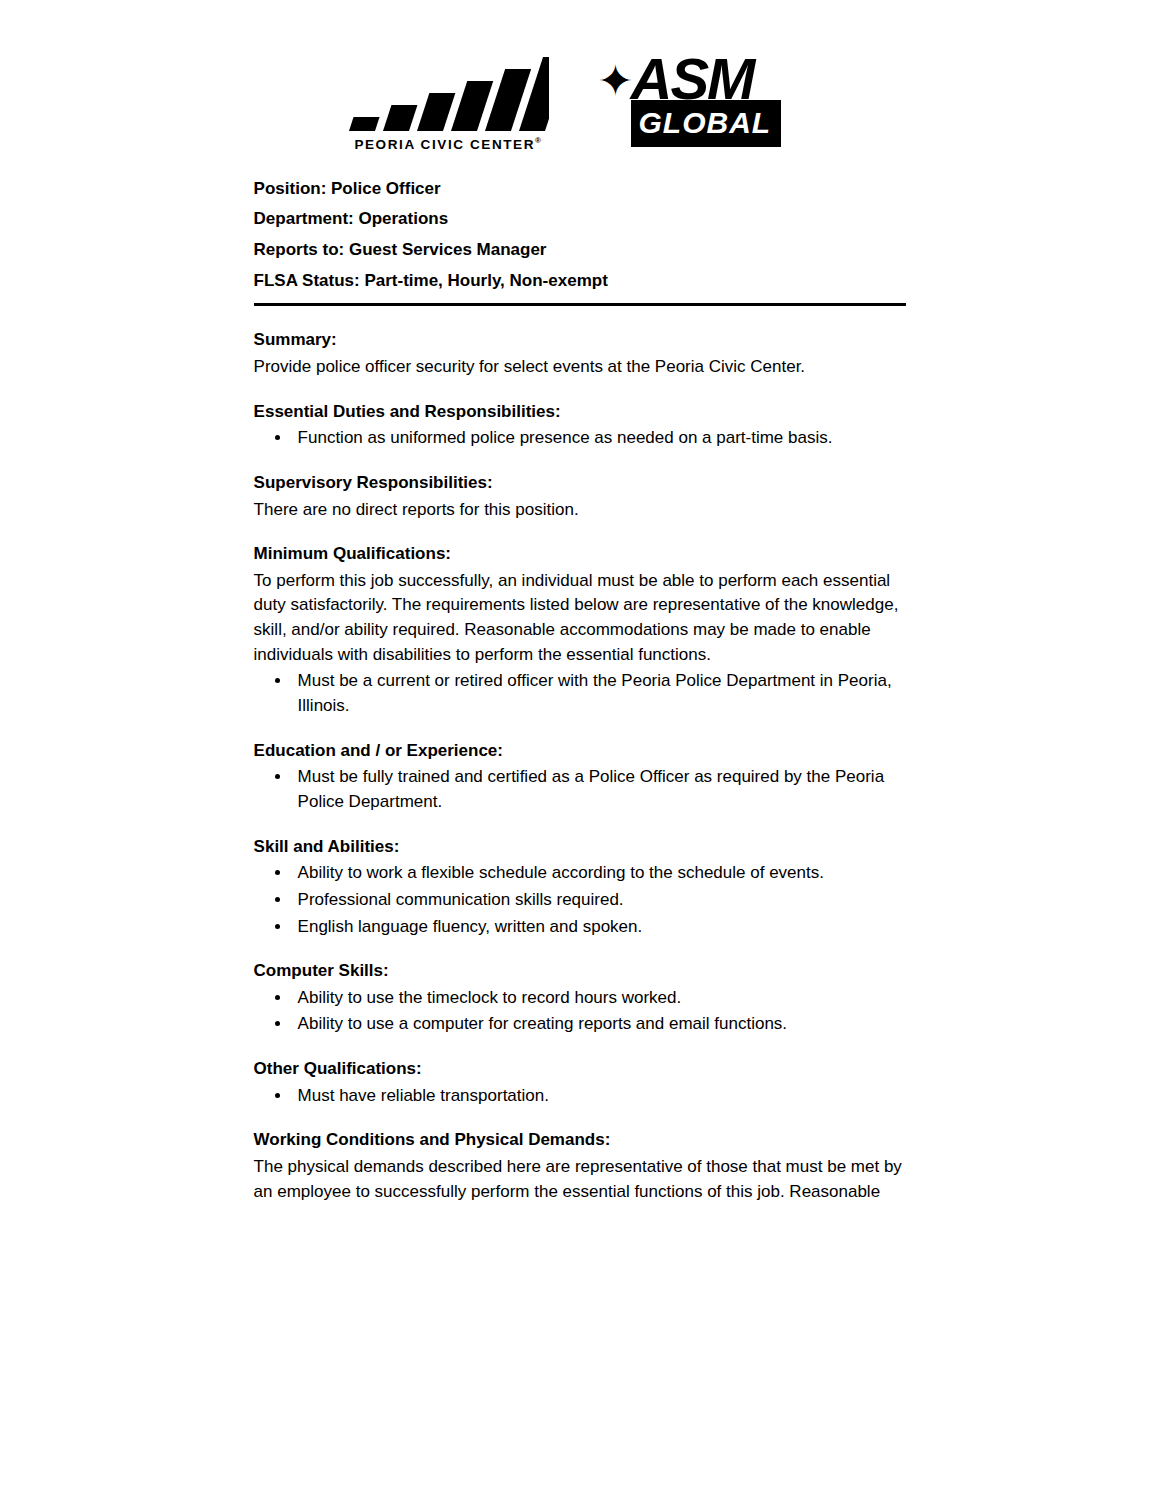PEORIA CIVIC CENTER®
✦
ASM
GLOBAL
Position: Police Officer
Department: Operations
Reports to: Guest Services Manager
FLSA Status: Part-time, Hourly, Non-exempt
Summary:
Provide police officer security for select events at the Peoria Civic Center.
Essential Duties and Responsibilities:
Function as uniformed police presence as needed on a part-time basis.
Supervisory Responsibilities:
There are no direct reports for this position.
Minimum Qualifications:
To perform this job successfully, an individual must be able to perform each essential duty satisfactorily. The requirements listed below are representative of the knowledge, skill, and/or ability required. Reasonable accommodations may be made to enable individuals with disabilities to perform the essential functions.
Must be a current or retired officer with the Peoria Police Department in Peoria, Illinois.
Education and / or Experience:
Must be fully trained and certified as a Police Officer as required by the Peoria Police Department.
Skill and Abilities:
Ability to work a flexible schedule according to the schedule of events.
Professional communication skills required.
English language fluency, written and spoken.
Computer Skills:
Ability to use the timeclock to record hours worked.
Ability to use a computer for creating reports and email functions.
Other Qualifications:
Must have reliable transportation.
Working Conditions and Physical Demands:
The physical demands described here are representative of those that must be met by an employee to successfully perform the essential functions of this job. Reasonable